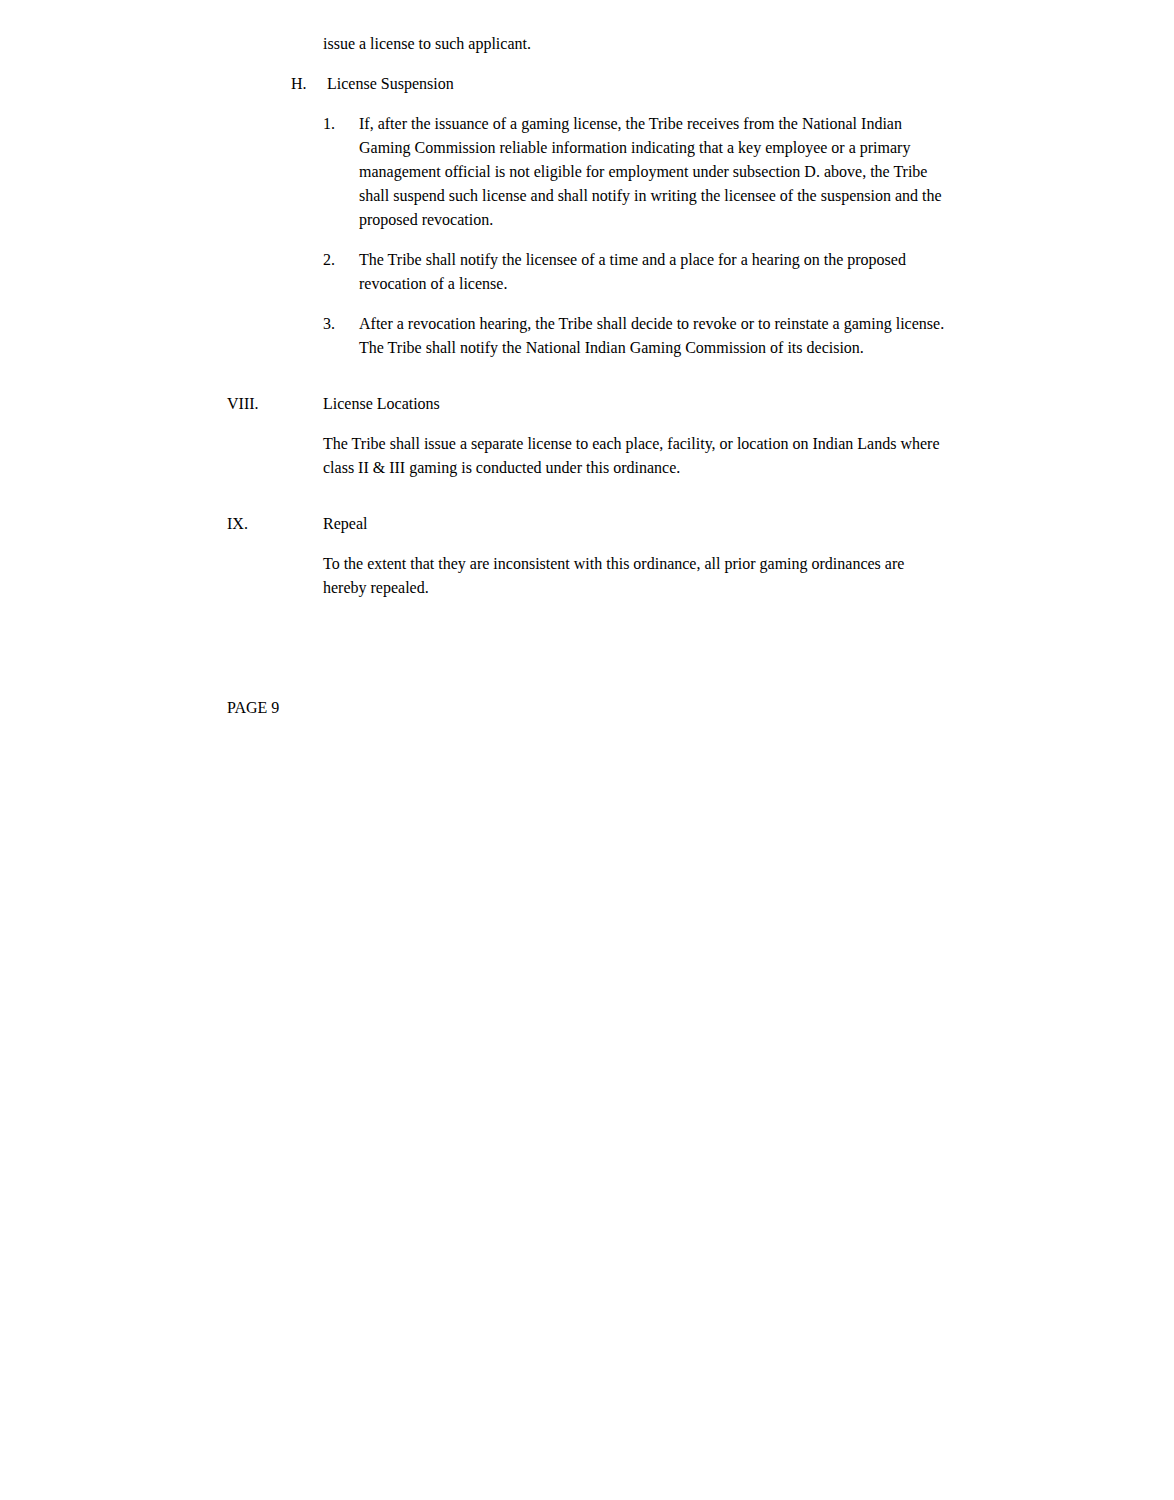issue a license to such applicant.
H. License Suspension
1. If, after the issuance of a gaming license, the Tribe receives from the National Indian Gaming Commission reliable information indicating that a key employee or a primary management official is not eligible for employment under subsection D. above, the Tribe shall suspend such license and shall notify in writing the licensee of the suspension and the proposed revocation.
2. The Tribe shall notify the licensee of a time and a place for a hearing on the proposed revocation of a license.
3. After a revocation hearing, the Tribe shall decide to revoke or to reinstate a gaming license. The Tribe shall notify the National Indian Gaming Commission of its decision.
VIII. License Locations
The Tribe shall issue a separate license to each place, facility, or location on Indian Lands where class II & III gaming is conducted under this ordinance.
IX. Repeal
To the extent that they are inconsistent with this ordinance, all prior gaming ordinances are hereby repealed.
PAGE 9